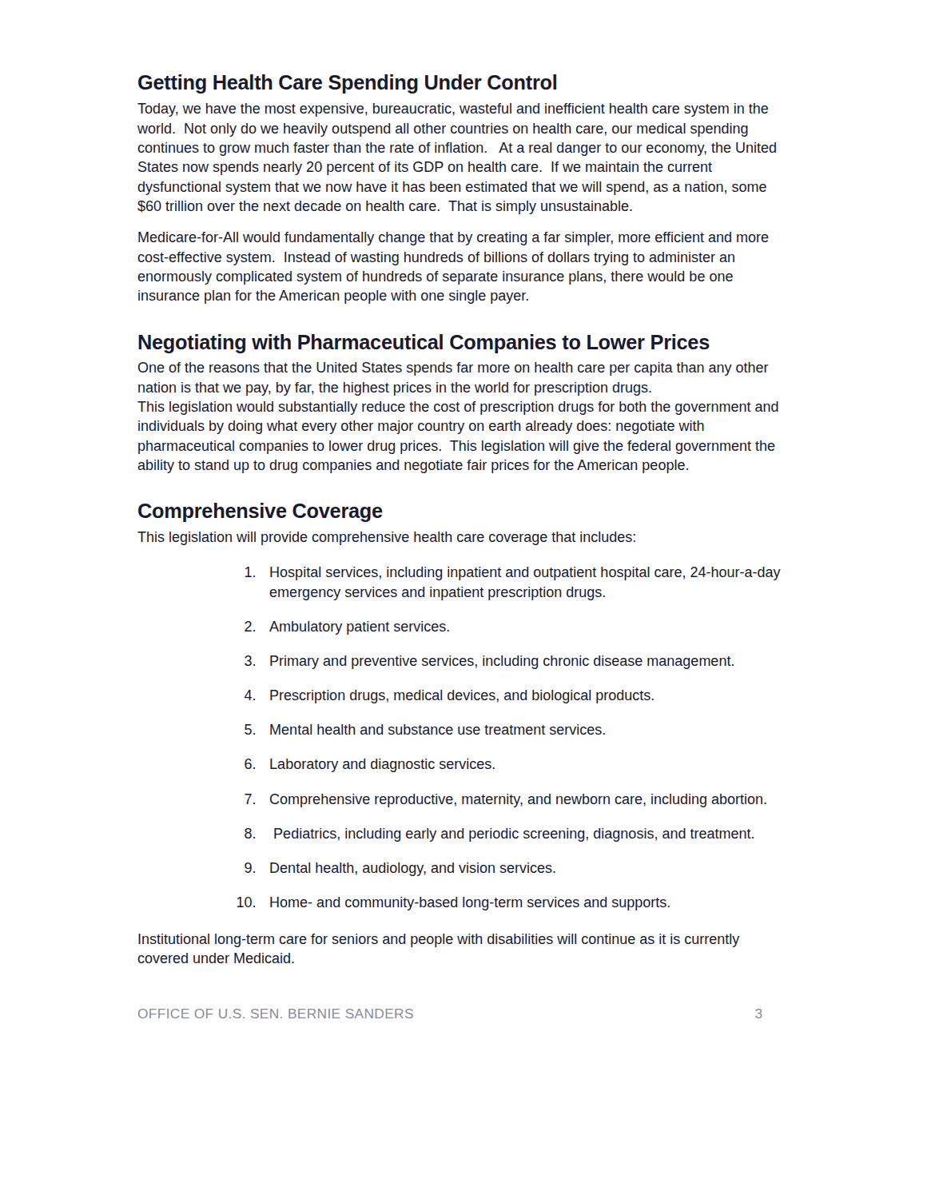Getting Health Care Spending Under Control
Today, we have the most expensive, bureaucratic, wasteful and inefficient health care system in the world. Not only do we heavily outspend all other countries on health care, our medical spending continues to grow much faster than the rate of inflation. At a real danger to our economy, the United States now spends nearly 20 percent of its GDP on health care. If we maintain the current dysfunctional system that we now have it has been estimated that we will spend, as a nation, some $60 trillion over the next decade on health care. That is simply unsustainable.
Medicare-for-All would fundamentally change that by creating a far simpler, more efficient and more cost-effective system. Instead of wasting hundreds of billions of dollars trying to administer an enormously complicated system of hundreds of separate insurance plans, there would be one insurance plan for the American people with one single payer.
Negotiating with Pharmaceutical Companies to Lower Prices
One of the reasons that the United States spends far more on health care per capita than any other nation is that we pay, by far, the highest prices in the world for prescription drugs.
This legislation would substantially reduce the cost of prescription drugs for both the government and individuals by doing what every other major country on earth already does: negotiate with pharmaceutical companies to lower drug prices. This legislation will give the federal government the ability to stand up to drug companies and negotiate fair prices for the American people.
Comprehensive Coverage
This legislation will provide comprehensive health care coverage that includes:
Hospital services, including inpatient and outpatient hospital care, 24-hour-a-day emergency services and inpatient prescription drugs.
Ambulatory patient services.
Primary and preventive services, including chronic disease management.
Prescription drugs, medical devices, and biological products.
Mental health and substance use treatment services.
Laboratory and diagnostic services.
Comprehensive reproductive, maternity, and newborn care, including abortion.
Pediatrics, including early and periodic screening, diagnosis, and treatment.
Dental health, audiology, and vision services.
Home- and community-based long-term services and supports.
Institutional long-term care for seniors and people with disabilities will continue as it is currently covered under Medicaid.
OFFICE OF U.S. SEN. BERNIE SANDERS 3